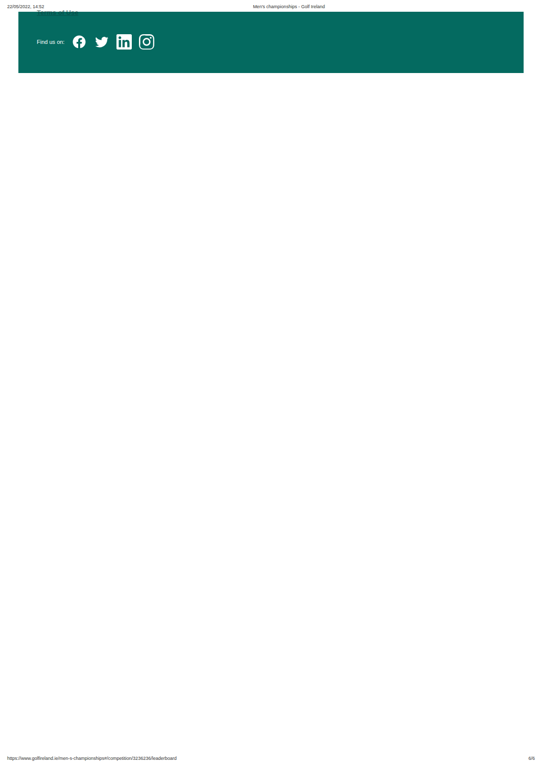22/05/2022, 14:52
Men's championships - Golf Ireland
Terms of Use
Find us on:
https://www.golfireland.ie/men-s-championships#/competition/3236236/leaderboard
6/6